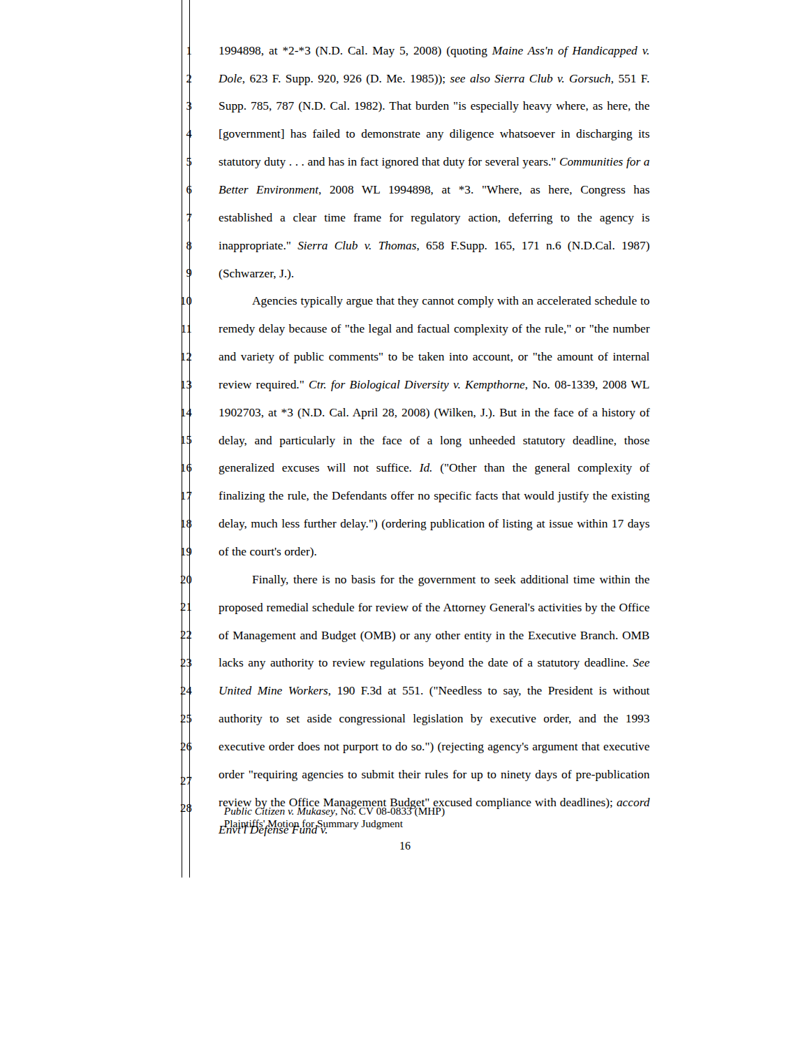1
2
3
4
5
6
7
8
9
10
11
12
13
14
15
16
17
18
19
20
21
22
23
24
25
26
1994898, at *2-*3 (N.D. Cal. May 5, 2008) (quoting Maine Ass'n of Handicapped v. Dole, 623 F. Supp. 920, 926 (D. Me. 1985)); see also Sierra Club v. Gorsuch, 551 F. Supp. 785, 787 (N.D. Cal. 1982). That burden "is especially heavy where, as here, the [government] has failed to demonstrate any diligence whatsoever in discharging its statutory duty . . . and has in fact ignored that duty for several years." Communities for a Better Environment, 2008 WL 1994898, at *3. "Where, as here, Congress has established a clear time frame for regulatory action, deferring to the agency is inappropriate." Sierra Club v. Thomas, 658 F.Supp. 165, 171 n.6 (N.D.Cal. 1987) (Schwarzer, J.).
Agencies typically argue that they cannot comply with an accelerated schedule to remedy delay because of "the legal and factual complexity of the rule," or "the number and variety of public comments" to be taken into account, or "the amount of internal review required." Ctr. for Biological Diversity v. Kempthorne, No. 08-1339, 2008 WL 1902703, at *3 (N.D. Cal. April 28, 2008) (Wilken, J.). But in the face of a history of delay, and particularly in the face of a long unheeded statutory deadline, those generalized excuses will not suffice. Id. ("Other than the general complexity of finalizing the rule, the Defendants offer no specific facts that would justify the existing delay, much less further delay.") (ordering publication of listing at issue within 17 days of the court's order).
Finally, there is no basis for the government to seek additional time within the proposed remedial schedule for review of the Attorney General's activities by the Office of Management and Budget (OMB) or any other entity in the Executive Branch. OMB lacks any authority to review regulations beyond the date of a statutory deadline. See United Mine Workers, 190 F.3d at 551. ("Needless to say, the President is without authority to set aside congressional legislation by executive order, and the 1993 executive order does not purport to do so.") (rejecting agency's argument that executive order "requiring agencies to submit their rules for up to ninety days of pre-publication review by the Office Management Budget" excused compliance with deadlines); accord Envt'l Defense Fund v.
27
28
Public Citizen v. Mukasey, No. CV 08-0833 (MHP)
Plaintiffs' Motion for Summary Judgment
16